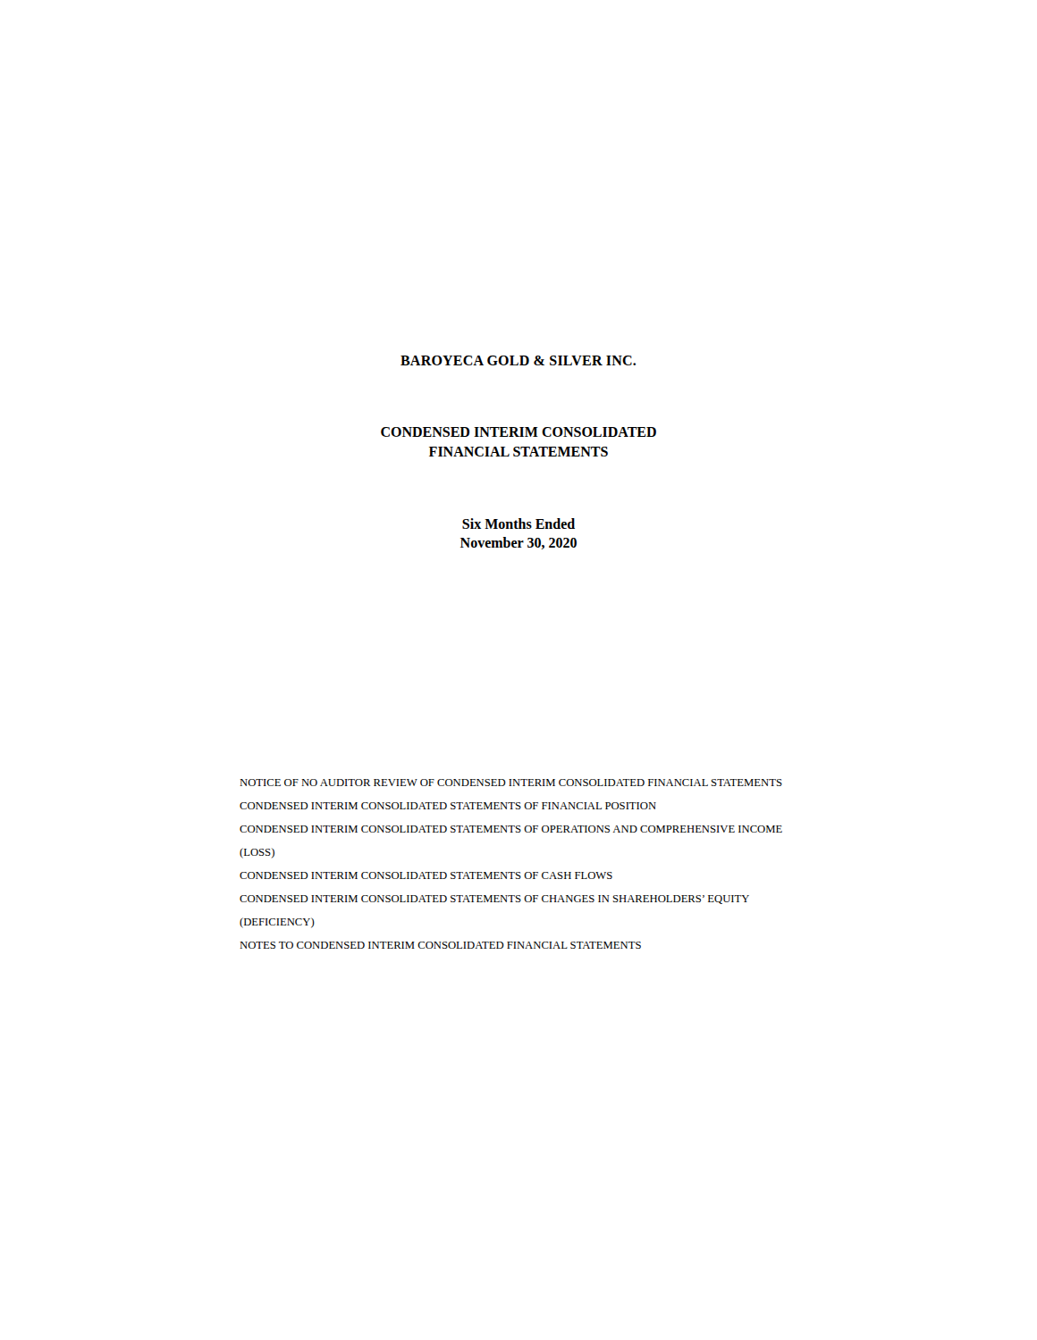BAROYECA GOLD & SILVER INC.
CONDENSED INTERIM CONSOLIDATED
FINANCIAL STATEMENTS
Six Months Ended
November 30, 2020
Notice of no auditor review of condensed interim consolidated financial statements
Condensed interim consolidated statements of financial position
Condensed interim consolidated statements of operations and comprehensive income (loss)
Condensed interim consolidated statements of cash flows
Condensed interim consolidated statements of changes in shareholders’ equity (deficiency)
Notes to condensed interim consolidated financial statements